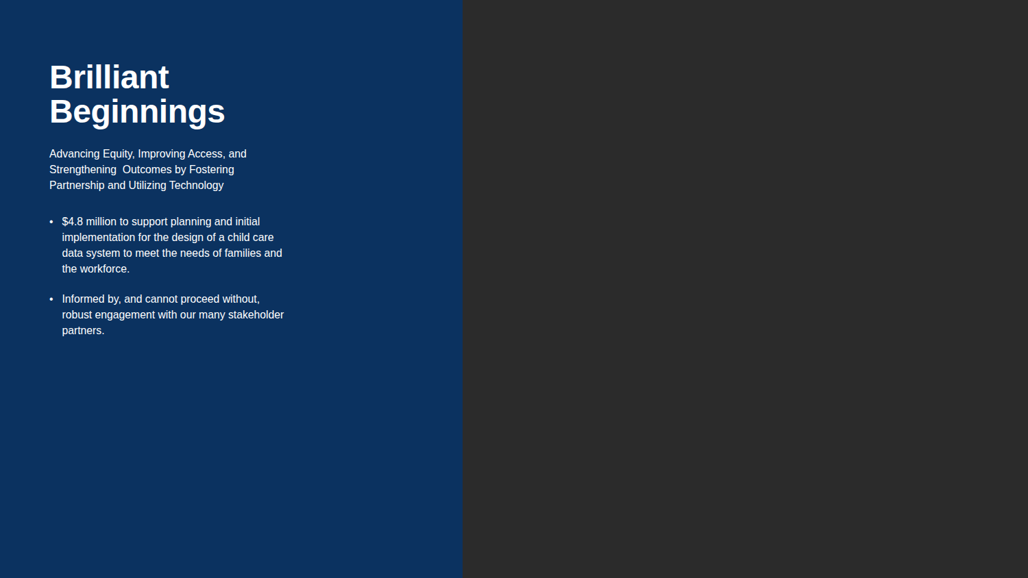Brilliant
Beginnings
Advancing Equity, Improving Access, and Strengthening Outcomes by Fostering Partnership and Utilizing Technology
$4.8 million to support planning and initial implementation for the design of a child care data system to meet the needs of families and the workforce.
Informed by, and cannot proceed without, robust engagement with our many stakeholder partners.